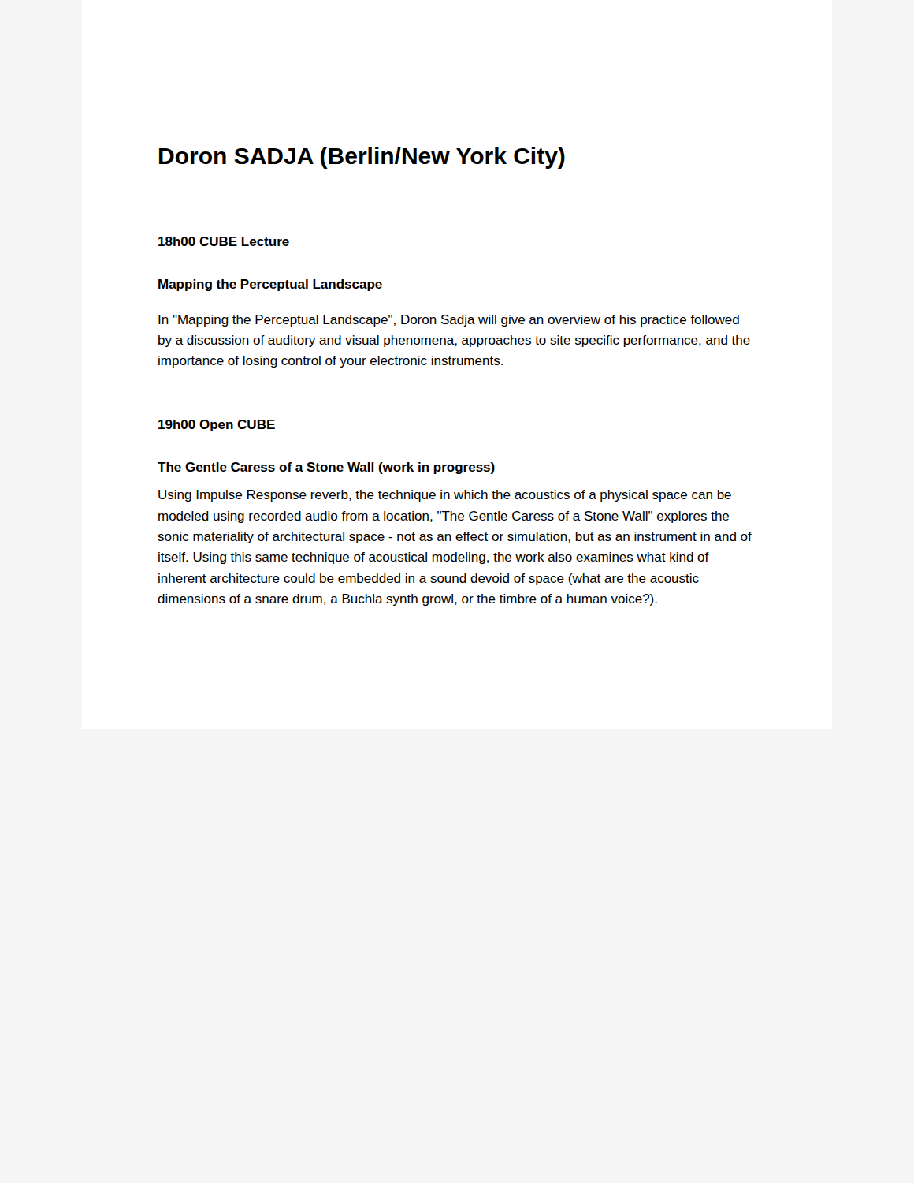Doron SADJA (Berlin/New York City)
18h00 CUBE Lecture
Mapping the Perceptual Landscape
In "Mapping the Perceptual Landscape", Doron Sadja will give an overview of his practice followed by a discussion of auditory and visual phenomena, approaches to site specific performance, and the importance of losing control of your electronic instruments.
19h00 Open CUBE
The Gentle Caress of a Stone Wall (work in progress)
Using Impulse Response reverb, the technique in which the acoustics of a physical space can be modeled using recorded audio from a location, "The Gentle Caress of a Stone Wall" explores the sonic materiality of architectural space - not as an effect or simulation, but as an instrument in and of itself. Using this same technique of acoustical modeling, the work also examines what kind of inherent architecture could be embedded in a sound devoid of space (what are the acoustic dimensions of a snare drum, a Buchla synth growl, or the timbre of a human voice?).